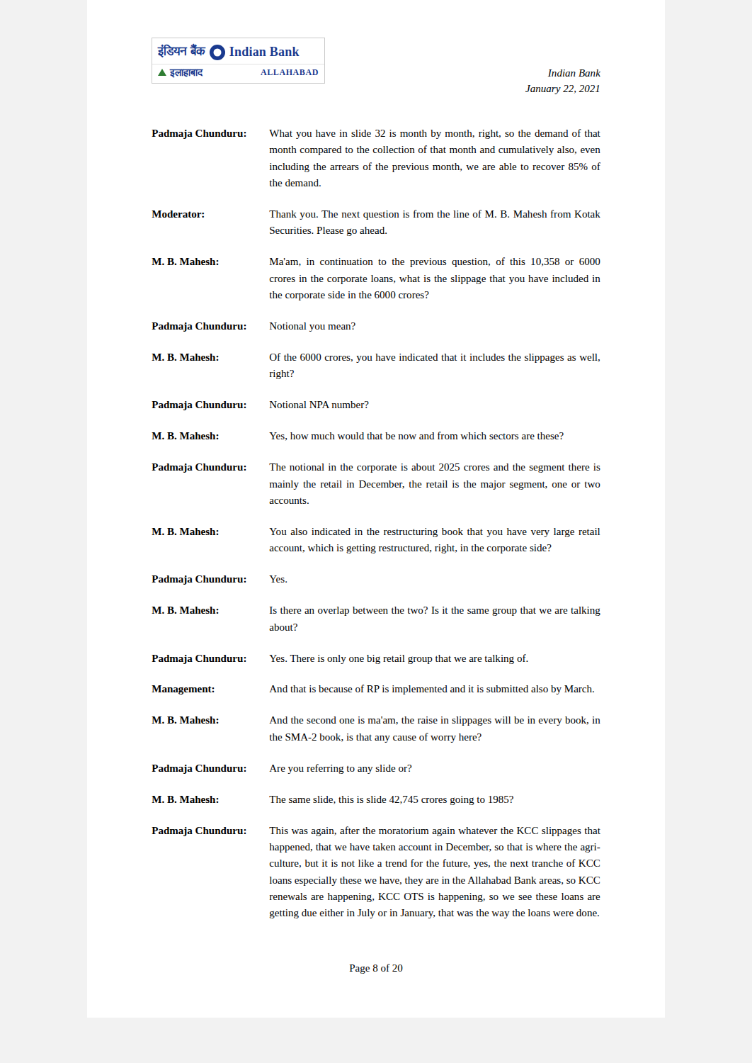इंडियन बैंक Indian Bank
इलाहाबाद ALLAHABAD
Indian Bank
January 22, 2021
Padmaja Chunduru:
What you have in slide 32 is month by month, right, so the demand of that month compared to the collection of that month and cumulatively also, even including the arrears of the previous month, we are able to recover 85% of the demand.
Moderator:
Thank you. The next question is from the line of M. B. Mahesh from Kotak Securities. Please go ahead.
M. B. Mahesh:
Ma'am, in continuation to the previous question, of this 10,358 or 6000 crores in the corporate loans, what is the slippage that you have included in the corporate side in the 6000 crores?
Padmaja Chunduru:
Notional you mean?
M. B. Mahesh:
Of the 6000 crores, you have indicated that it includes the slippages as well, right?
Padmaja Chunduru:
Notional NPA number?
M. B. Mahesh:
Yes, how much would that be now and from which sectors are these?
Padmaja Chunduru:
The notional in the corporate is about 2025 crores and the segment there is mainly the retail in December, the retail is the major segment, one or two accounts.
M. B. Mahesh:
You also indicated in the restructuring book that you have very large retail account, which is getting restructured, right, in the corporate side?
Padmaja Chunduru:
Yes.
M. B. Mahesh:
Is there an overlap between the two? Is it the same group that we are talking about?
Padmaja Chunduru:
Yes. There is only one big retail group that we are talking of.
Management:
And that is because of RP is implemented and it is submitted also by March.
M. B. Mahesh:
And the second one is ma'am, the raise in slippages will be in every book, in the SMA-2 book, is that any cause of worry here?
Padmaja Chunduru:
Are you referring to any slide or?
M. B. Mahesh:
The same slide, this is slide 42,745 crores going to 1985?
Padmaja Chunduru:
This was again, after the moratorium again whatever the KCC slippages that happened, that we have taken account in December, so that is where the agriculture, but it is not like a trend for the future, yes, the next tranche of KCC loans especially these we have, they are in the Allahabad Bank areas, so KCC renewals are happening, KCC OTS is happening, so we see these loans are getting due either in July or in January, that was the way the loans were done.
Page 8 of 20